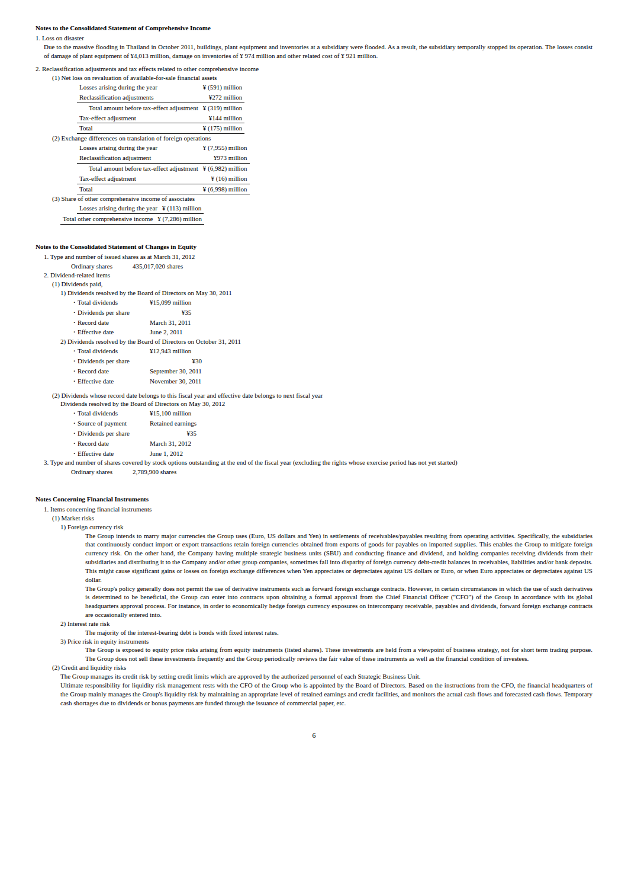Notes to the Consolidated Statement of Comprehensive Income
1. Loss on disaster
Due to the massive flooding in Thailand in October 2011, buildings, plant equipment and inventories at a subsidiary were flooded. As a result, the subsidiary temporally stopped its operation. The losses consist of damage of plant equipment of ¥4,013 million, damage on inventories of ¥ 974 million and other related cost of ¥ 921 million.
2. Reclassification adjustments and tax effects related to other comprehensive income
(1) Net loss on revaluation of available-for-sale financial assets
| Losses arising during the year | ¥ (591) million |
| Reclassification adjustments | ¥272 million |
| Total amount before tax-effect adjustment | ¥ (319) million |
| Tax-effect adjustment | ¥144 million |
| Total | ¥ (175) million |
(2) Exchange differences on translation of foreign operations
| Losses arising during the year | ¥ (7,955) million |
| Reclassification adjustment | ¥973 million |
| Total amount before tax-effect adjustment | ¥ (6,982) million |
| Tax-effect adjustment | ¥ (16) million |
| Total | ¥ (6,998) million |
(3) Share of other comprehensive income of associates
| Losses arising during the year | ¥ (113) million |
| Total other comprehensive income | ¥ (7,286) million |
Notes to the Consolidated Statement of Changes in Equity
1. Type and number of issued shares as at March 31, 2012
| Ordinary shares | 435,017,020 shares |
2. Dividend-related items
(1) Dividends paid,
1) Dividends resolved by the Board of Directors on May 30, 2011
| ・Total dividends | ¥15,099 million |
| ・Dividends per share | ¥35 |
| ・Record date | March 31, 2011 |
| ・Effective date | June 2, 2011 |
2) Dividends resolved by the Board of Directors on October 31, 2011
| ・Total dividends | ¥12,943 million |
| ・Dividends per share | ¥30 |
| ・Record date | September 30, 2011 |
| ・Effective date | November 30, 2011 |
(2) Dividends whose record date belongs to this fiscal year and effective date belongs to next fiscal year
Dividends resolved by the Board of Directors on May 30, 2012
| ・Total dividends | ¥15,100 million |
| ・Source of payment | Retained earnings |
| ・Dividends per share | ¥35 |
| ・Record date | March 31, 2012 |
| ・Effective date | June 1, 2012 |
3. Type and number of shares covered by stock options outstanding at the end of the fiscal year (excluding the rights whose exercise period has not yet started)
| Ordinary shares | 2,789,900 shares |
Notes Concerning Financial Instruments
1. Items concerning financial instruments
(1) Market risks
1) Foreign currency risk
The Group intends to marry major currencies the Group uses (Euro, US dollars and Yen) in settlements of receivables/payables resulting from operating activities. Specifically, the subsidiaries that continuously conduct import or export transactions retain foreign currencies obtained from exports of goods for payables on imported supplies. This enables the Group to mitigate foreign currency risk. On the other hand, the Company having multiple strategic business units (SBU) and conducting finance and dividend, and holding companies receiving dividends from their subsidiaries and distributing it to the Company and/or other group companies, sometimes fall into disparity of foreign currency debt-credit balances in receivables, liabilities and/or bank deposits. This might cause significant gains or losses on foreign exchange differences when Yen appreciates or depreciates against US dollars or Euro, or when Euro appreciates or depreciates against US dollar.
The Group's policy generally does not permit the use of derivative instruments such as forward foreign exchange contracts. However, in certain circumstances in which the use of such derivatives is determined to be beneficial, the Group can enter into contracts upon obtaining a formal approval from the Chief Financial Officer ("CFO") of the Group in accordance with its global headquarters approval process. For instance, in order to economically hedge foreign currency exposures on intercompany receivable, payables and dividends, forward foreign exchange contracts are occasionally entered into.
2) Interest rate risk
The majority of the interest-bearing debt is bonds with fixed interest rates.
3) Price risk in equity instruments
The Group is exposed to equity price risks arising from equity instruments (listed shares). These investments are held from a viewpoint of business strategy, not for short term trading purpose. The Group does not sell these investments frequently and the Group periodically reviews the fair value of these instruments as well as the financial condition of investees.
(2) Credit and liquidity risks
The Group manages its credit risk by setting credit limits which are approved by the authorized personnel of each Strategic Business Unit.
Ultimate responsibility for liquidity risk management rests with the CFO of the Group who is appointed by the Board of Directors. Based on the instructions from the CFO, the financial headquarters of the Group mainly manages the Group's liquidity risk by maintaining an appropriate level of retained earnings and credit facilities, and monitors the actual cash flows and forecasted cash flows. Temporary cash shortages due to dividends or bonus payments are funded through the issuance of commercial paper, etc.
6